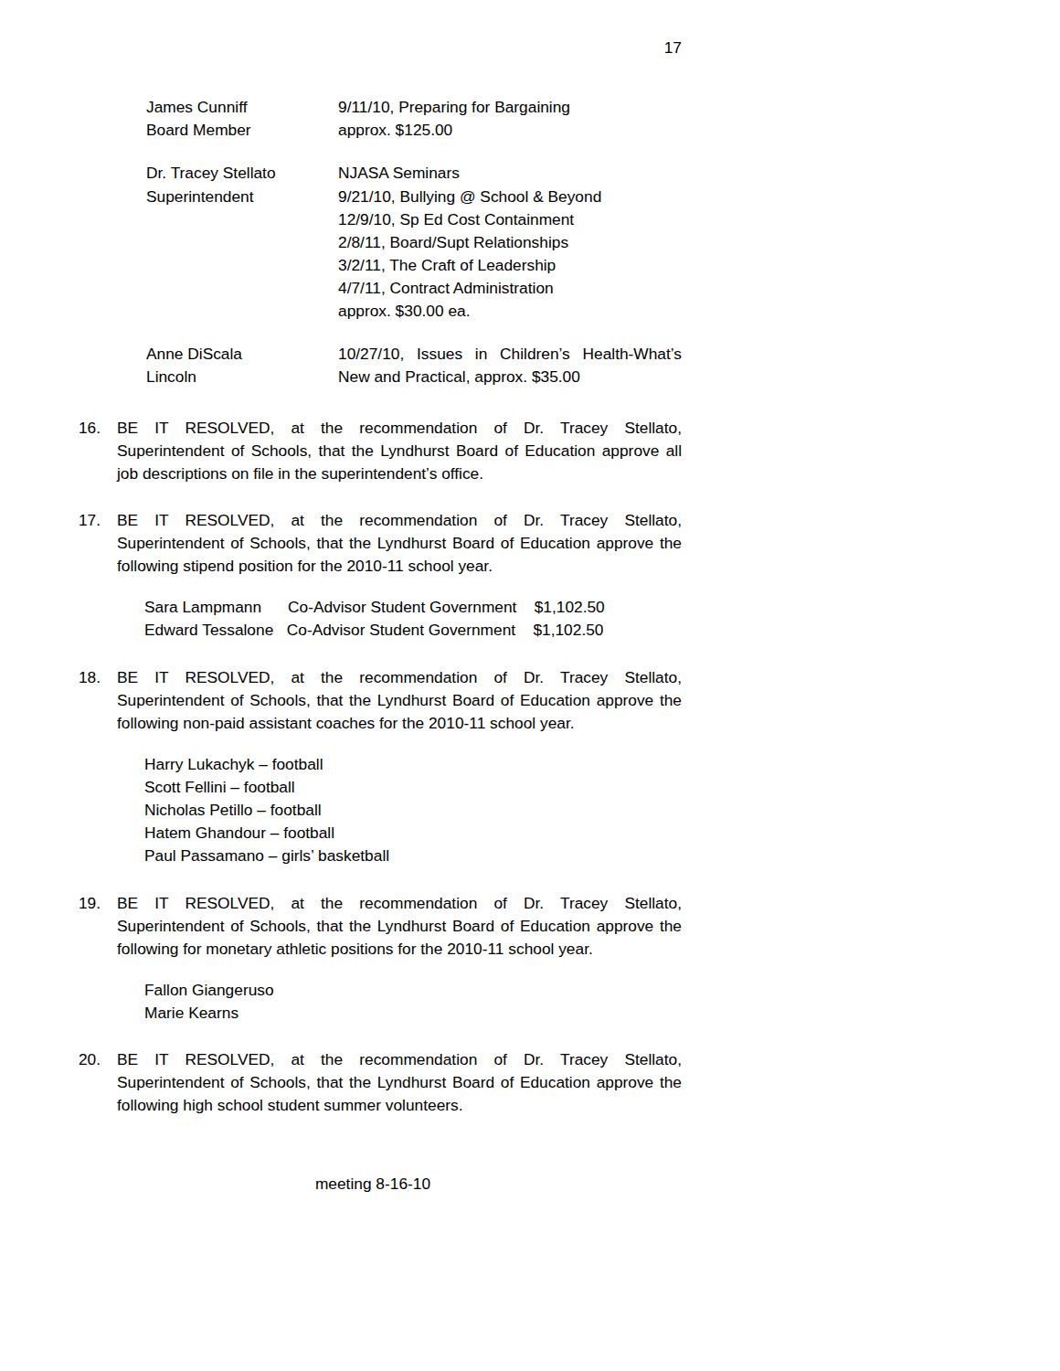17
James Cunniff
Board Member
9/11/10, Preparing for Bargaining
approx. $125.00
Dr. Tracey Stellato
Superintendent
NJASA Seminars
9/21/10, Bullying @ School & Beyond
12/9/10, Sp Ed Cost Containment
2/8/11, Board/Supt Relationships
3/2/11, The Craft of Leadership
4/7/11, Contract Administration
approx. $30.00 ea.
Anne DiScala
Lincoln
10/27/10, Issues in Children’s Health-What’s New and Practical, approx. $35.00
16.
BE IT RESOLVED, at the recommendation of Dr. Tracey Stellato, Superintendent of Schools, that the Lyndhurst Board of Education approve all job descriptions on file in the superintendent’s office.
17.
BE IT RESOLVED, at the recommendation of Dr. Tracey Stellato, Superintendent of Schools, that the Lyndhurst Board of Education approve the following stipend position for the 2010-11 school year.
Sara Lampmann Co-Advisor Student Government $1,102.50
Edward Tessalone Co-Advisor Student Government $1,102.50
18.
BE IT RESOLVED, at the recommendation of Dr. Tracey Stellato, Superintendent of Schools, that the Lyndhurst Board of Education approve the following non-paid assistant coaches for the 2010-11 school year.
Harry Lukachyk – football
Scott Fellini – football
Nicholas Petillo – football
Hatem Ghandour – football
Paul Passamano – girls’ basketball
19.
BE IT RESOLVED, at the recommendation of Dr. Tracey Stellato, Superintendent of Schools, that the Lyndhurst Board of Education approve the following for monetary athletic positions for the 2010-11 school year.
Fallon Giangeruso
Marie Kearns
20.
BE IT RESOLVED, at the recommendation of Dr. Tracey Stellato, Superintendent of Schools, that the Lyndhurst Board of Education approve the following high school student summer volunteers.
meeting 8-16-10